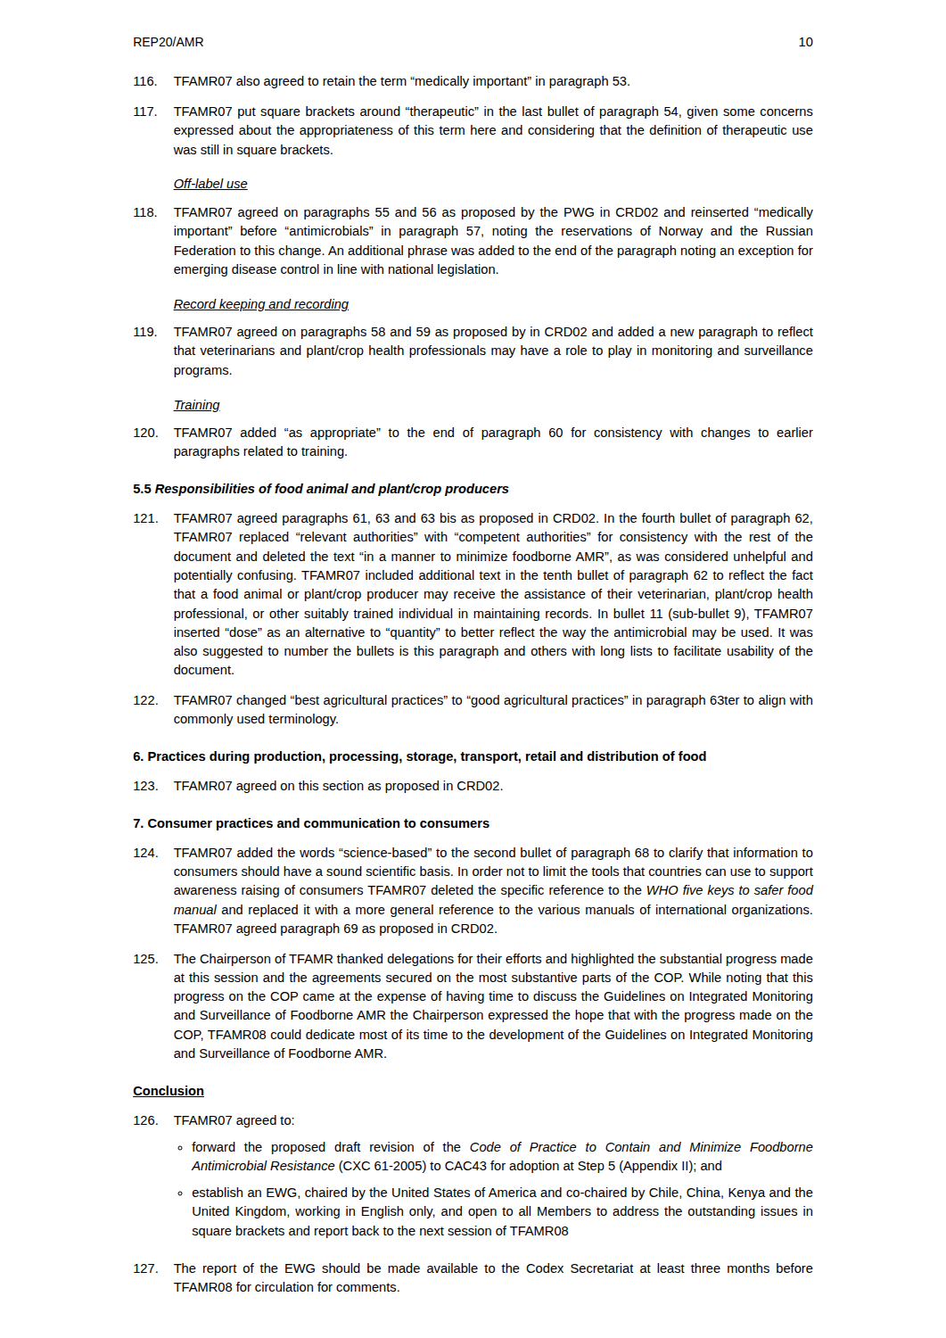REP20/AMR 10
116. TFAMR07 also agreed to retain the term “medically important” in paragraph 53.
117. TFAMR07 put square brackets around “therapeutic” in the last bullet of paragraph 54, given some concerns expressed about the appropriateness of this term here and considering that the definition of therapeutic use was still in square brackets.
Off-label use
118. TFAMR07 agreed on paragraphs 55 and 56 as proposed by the PWG in CRD02 and reinserted “medically important” before “antimicrobials” in paragraph 57, noting the reservations of Norway and the Russian Federation to this change. An additional phrase was added to the end of the paragraph noting an exception for emerging disease control in line with national legislation.
Record keeping and recording
119. TFAMR07 agreed on paragraphs 58 and 59 as proposed by in CRD02 and added a new paragraph to reflect that veterinarians and plant/crop health professionals may have a role to play in monitoring and surveillance programs.
Training
120. TFAMR07 added “as appropriate” to the end of paragraph 60 for consistency with changes to earlier paragraphs related to training.
5.5 Responsibilities of food animal and plant/crop producers
121. TFAMR07 agreed paragraphs 61, 63 and 63 bis as proposed in CRD02. In the fourth bullet of paragraph 62, TFAMR07 replaced “relevant authorities” with “competent authorities” for consistency with the rest of the document and deleted the text “in a manner to minimize foodborne AMR”, as was considered unhelpful and potentially confusing. TFAMR07 included additional text in the tenth bullet of paragraph 62 to reflect the fact that a food animal or plant/crop producer may receive the assistance of their veterinarian, plant/crop health professional, or other suitably trained individual in maintaining records. In bullet 11 (sub-bullet 9), TFAMR07 inserted “dose” as an alternative to “quantity” to better reflect the way the antimicrobial may be used. It was also suggested to number the bullets is this paragraph and others with long lists to facilitate usability of the document.
122. TFAMR07 changed “best agricultural practices” to “good agricultural practices” in paragraph 63ter to align with commonly used terminology.
6. Practices during production, processing, storage, transport, retail and distribution of food
123. TFAMR07 agreed on this section as proposed in CRD02.
7. Consumer practices and communication to consumers
124. TFAMR07 added the words “science-based” to the second bullet of paragraph 68 to clarify that information to consumers should have a sound scientific basis. In order not to limit the tools that countries can use to support awareness raising of consumers TFAMR07 deleted the specific reference to the WHO five keys to safer food manual and replaced it with a more general reference to the various manuals of international organizations. TFAMR07 agreed paragraph 69 as proposed in CRD02.
125. The Chairperson of TFAMR thanked delegations for their efforts and highlighted the substantial progress made at this session and the agreements secured on the most substantive parts of the COP. While noting that this progress on the COP came at the expense of having time to discuss the Guidelines on Integrated Monitoring and Surveillance of Foodborne AMR the Chairperson expressed the hope that with the progress made on the COP, TFAMR08 could dedicate most of its time to the development of the Guidelines on Integrated Monitoring and Surveillance of Foodborne AMR.
Conclusion
126. TFAMR07 agreed to:
forward the proposed draft revision of the Code of Practice to Contain and Minimize Foodborne Antimicrobial Resistance (CXC 61-2005) to CAC43 for adoption at Step 5 (Appendix II); and
establish an EWG, chaired by the United States of America and co-chaired by Chile, China, Kenya and the United Kingdom, working in English only, and open to all Members to address the outstanding issues in square brackets and report back to the next session of TFAMR08
127. The report of the EWG should be made available to the Codex Secretariat at least three months before TFAMR08 for circulation for comments.